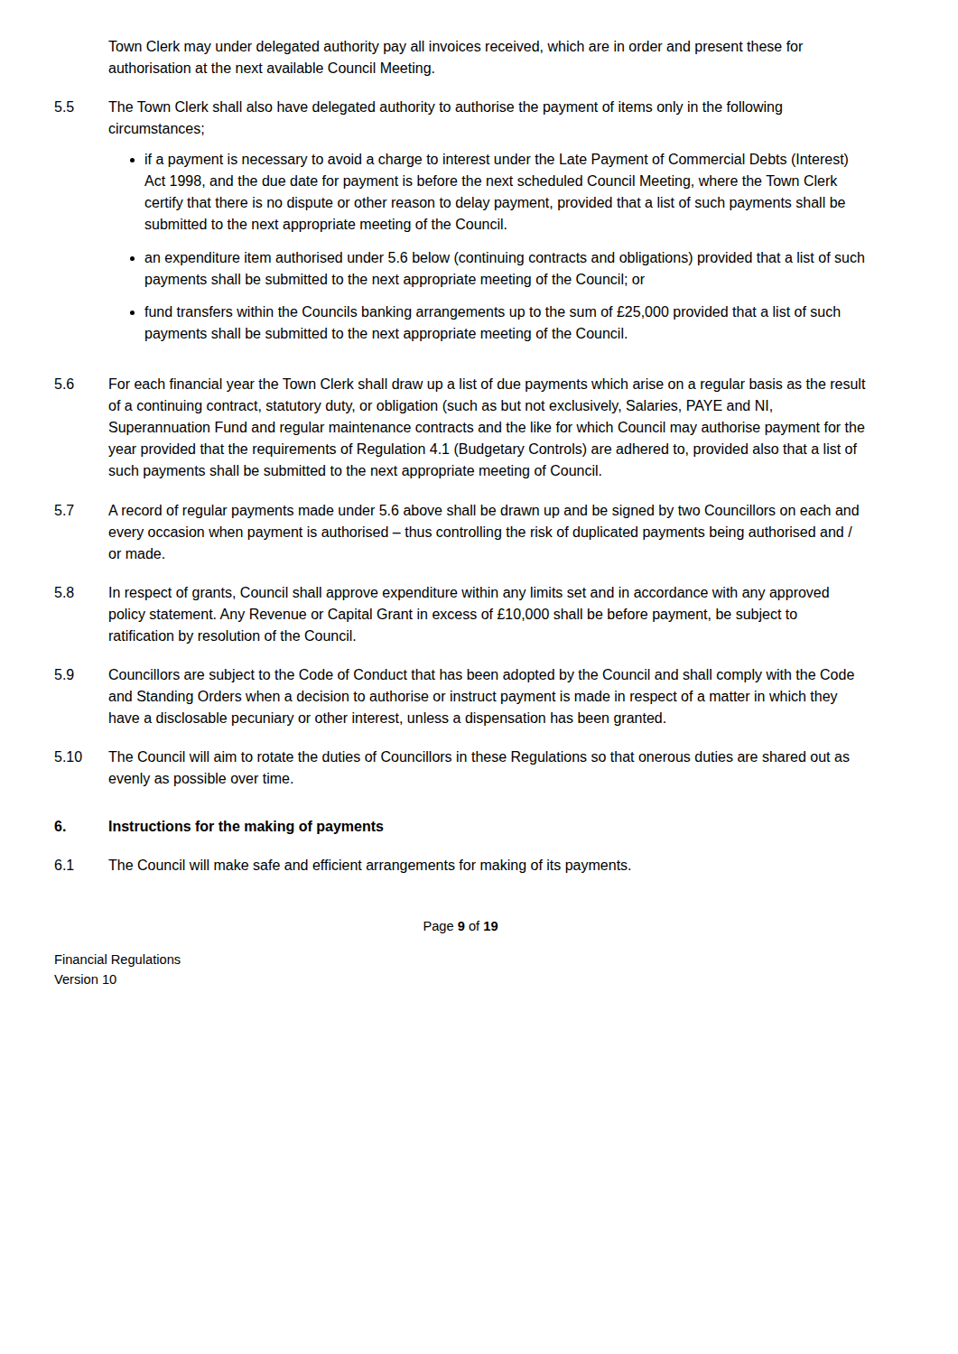Town Clerk may under delegated authority pay all invoices received, which are in order and present these for authorisation at the next available Council Meeting.
5.5
The Town Clerk shall also have delegated authority to authorise the payment of items only in the following circumstances;
if a payment is necessary to avoid a charge to interest under the Late Payment of Commercial Debts (Interest) Act 1998, and the due date for payment is before the next scheduled Council Meeting, where the Town Clerk certify that there is no dispute or other reason to delay payment, provided that a list of such payments shall be submitted to the next appropriate meeting of the Council.
an expenditure item authorised under 5.6 below (continuing contracts and obligations) provided that a list of such payments shall be submitted to the next appropriate meeting of the Council; or
fund transfers within the Councils banking arrangements up to the sum of £25,000 provided that a list of such payments shall be submitted to the next appropriate meeting of the Council.
5.6
For each financial year the Town Clerk shall draw up a list of due payments which arise on a regular basis as the result of a continuing contract, statutory duty, or obligation (such as but not exclusively, Salaries, PAYE and NI, Superannuation Fund and regular maintenance contracts and the like for which Council may authorise payment for the year provided that the requirements of Regulation 4.1 (Budgetary Controls) are adhered to, provided also that a list of such payments shall be submitted to the next appropriate meeting of Council.
5.7
A record of regular payments made under 5.6 above shall be drawn up and be signed by two Councillors on each and every occasion when payment is authorised – thus controlling the risk of duplicated payments being authorised and / or made.
5.8
In respect of grants, Council shall approve expenditure within any limits set and in accordance with any approved policy statement. Any Revenue or Capital Grant in excess of £10,000 shall be before payment, be subject to ratification by resolution of the Council.
5.9
Councillors are subject to the Code of Conduct that has been adopted by the Council and shall comply with the Code and Standing Orders when a decision to authorise or instruct payment is made in respect of a matter in which they have a disclosable pecuniary or other interest, unless a dispensation has been granted.
5.10
The Council will aim to rotate the duties of Councillors in these Regulations so that onerous duties are shared out as evenly as possible over time.
6. Instructions for the making of payments
6.1
The Council will make safe and efficient arrangements for making of its payments.
Page 9 of 19
Financial Regulations
Version 10